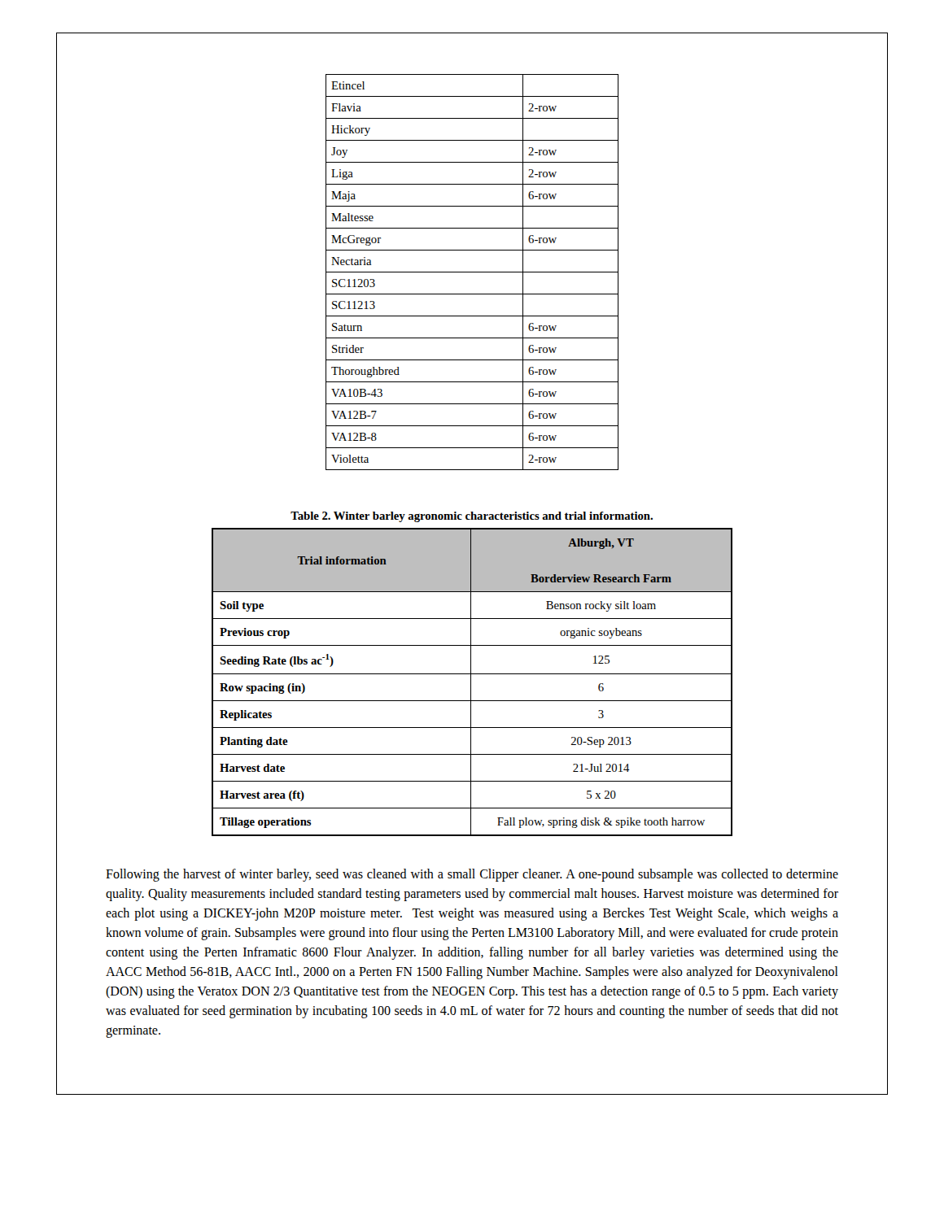| Etincel | |
| Flavia | 2-row |
| Hickory | |
| Joy | 2-row |
| Liga | 2-row |
| Maja | 6-row |
| Maltesse | |
| McGregor | 6-row |
| Nectaria | |
| SC11203 | |
| SC11213 | |
| Saturn | 6-row |
| Strider | 6-row |
| Thoroughbred | 6-row |
| VA10B-43 | 6-row |
| VA12B-7 | 6-row |
| VA12B-8 | 6-row |
| Violetta | 2-row |
Table 2. Winter barley agronomic characteristics and trial information.
| Trial information | Alburgh, VT Borderview Research Farm |
| --- | --- |
| Soil type | Benson rocky silt loam |
| Previous crop | organic soybeans |
| Seeding Rate (lbs ac -1 ) | 125 |
| Row spacing (in) | 6 |
| Replicates | 3 |
| Planting date | 20-Sep 2013 |
| Harvest date | 21-Jul 2014 |
| Harvest area (ft) | 5 x 20 |
| Tillage operations | Fall plow, spring disk & spike tooth harrow |
Following the harvest of winter barley, seed was cleaned with a small Clipper cleaner. A one-pound subsample was collected to determine quality. Quality measurements included standard testing parameters used by commercial malt houses. Harvest moisture was determined for each plot using a DICKEY-john M20P moisture meter. Test weight was measured using a Berckes Test Weight Scale, which weighs a known volume of grain. Subsamples were ground into flour using the Perten LM3100 Laboratory Mill, and were evaluated for crude protein content using the Perten Inframatic 8600 Flour Analyzer. In addition, falling number for all barley varieties was determined using the AACC Method 56-81B, AACC Intl., 2000 on a Perten FN 1500 Falling Number Machine. Samples were also analyzed for Deoxynivalenol (DON) using the Veratox DON 2/3 Quantitative test from the NEOGEN Corp. This test has a detection range of 0.5 to 5 ppm. Each variety was evaluated for seed germination by incubating 100 seeds in 4.0 mL of water for 72 hours and counting the number of seeds that did not germinate.